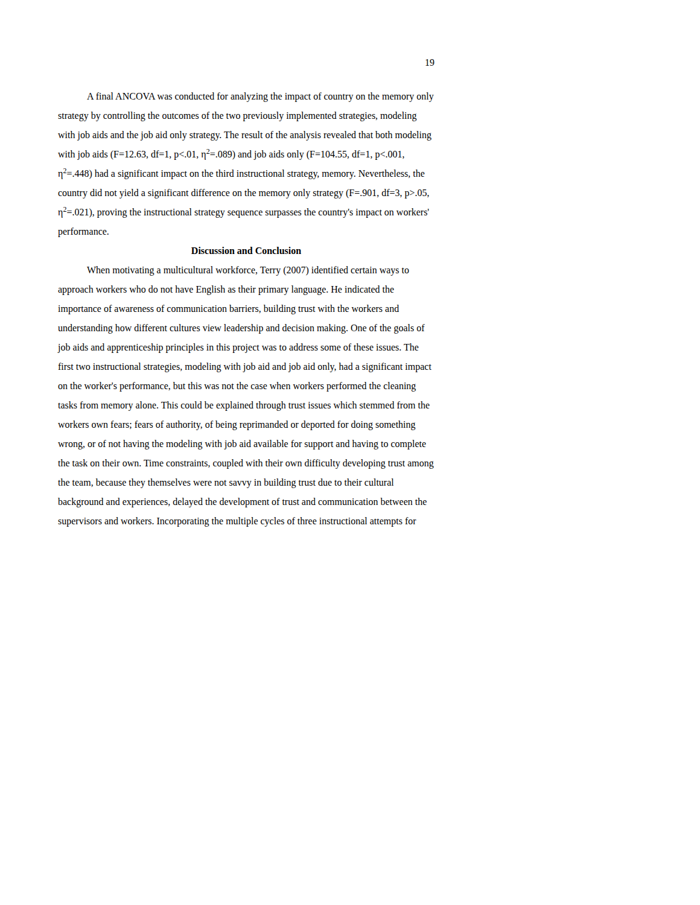19
A final ANCOVA was conducted for analyzing the impact of country on the memory only strategy by controlling the outcomes of the two previously implemented strategies, modeling with job aids and the job aid only strategy. The result of the analysis revealed that both modeling with job aids (F=12.63, df=1, p<.01, η2=.089) and job aids only (F=104.55, df=1, p<.001, η2=.448) had a significant impact on the third instructional strategy, memory. Nevertheless, the country did not yield a significant difference on the memory only strategy (F=.901, df=3, p>.05, η2=.021), proving the instructional strategy sequence surpasses the country's impact on workers' performance.
Discussion and Conclusion
When motivating a multicultural workforce, Terry (2007) identified certain ways to approach workers who do not have English as their primary language. He indicated the importance of awareness of communication barriers, building trust with the workers and understanding how different cultures view leadership and decision making. One of the goals of job aids and apprenticeship principles in this project was to address some of these issues. The first two instructional strategies, modeling with job aid and job aid only, had a significant impact on the worker's performance, but this was not the case when workers performed the cleaning tasks from memory alone. This could be explained through trust issues which stemmed from the workers own fears; fears of authority, of being reprimanded or deported for doing something wrong, or of not having the modeling with job aid available for support and having to complete the task on their own. Time constraints, coupled with their own difficulty developing trust among the team, because they themselves were not savvy in building trust due to their cultural background and experiences, delayed the development of trust and communication between the supervisors and workers. Incorporating the multiple cycles of three instructional attempts for